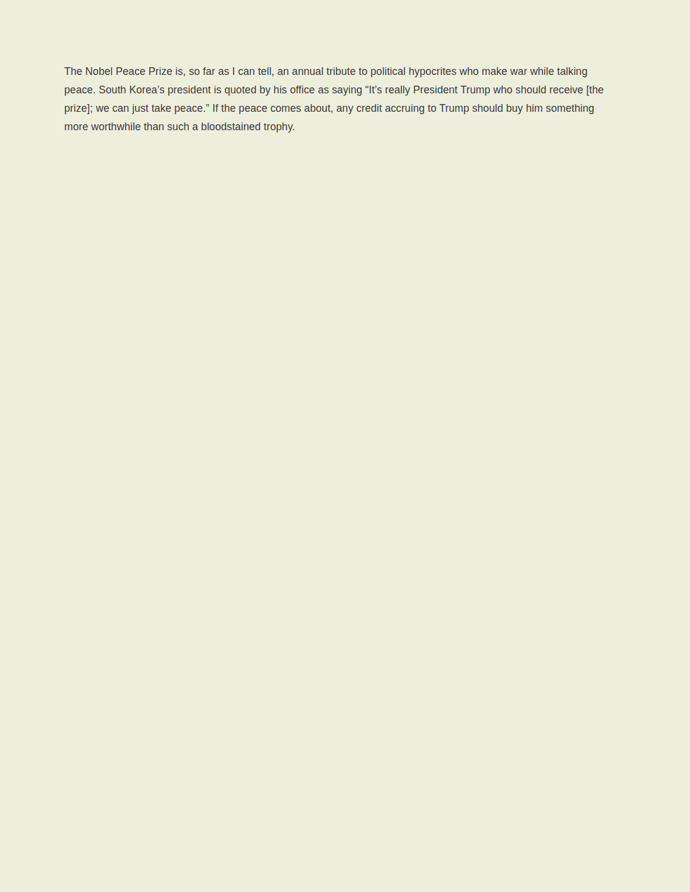The Nobel Peace Prize is, so far as I can tell, an annual tribute to political hypocrites who make war while talking peace. South Korea’s president is quoted by his office as saying “It’s really President Trump who should receive [the prize]; we can just take peace.” If the peace comes about, any credit accruing to Trump should buy him something more worthwhile than such a bloodstained trophy.